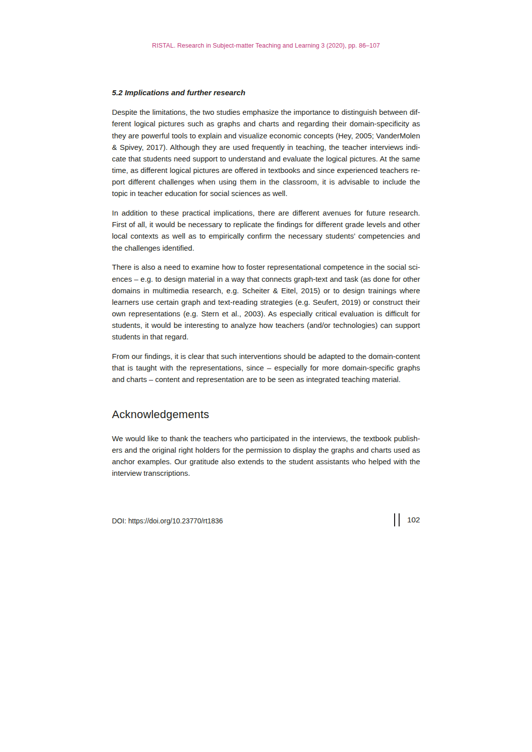RISTAL. Research in Subject-matter Teaching and Learning 3 (2020), pp. 86–107
5.2 Implications and further research
Despite the limitations, the two studies emphasize the importance to distinguish between different logical pictures such as graphs and charts and regarding their domain-specificity as they are powerful tools to explain and visualize economic concepts (Hey, 2005; VanderMolen & Spivey, 2017). Although they are used frequently in teaching, the teacher interviews indicate that students need support to understand and evaluate the logical pictures. At the same time, as different logical pictures are offered in textbooks and since experienced teachers report different challenges when using them in the classroom, it is advisable to include the topic in teacher education for social sciences as well.
In addition to these practical implications, there are different avenues for future research. First of all, it would be necessary to replicate the findings for different grade levels and other local contexts as well as to empirically confirm the necessary students’ competencies and the challenges identified.
There is also a need to examine how to foster representational competence in the social sciences – e.g. to design material in a way that connects graph-text and task (as done for other domains in multimedia research, e.g. Scheiter & Eitel, 2015) or to design trainings where learners use certain graph and text-reading strategies (e.g. Seufert, 2019) or construct their own representations (e.g. Stern et al., 2003). As especially critical evaluation is difficult for students, it would be interesting to analyze how teachers (and/or technologies) can support students in that regard.
From our findings, it is clear that such interventions should be adapted to the domain-content that is taught with the representations, since – especially for more domain-specific graphs and charts – content and representation are to be seen as integrated teaching material.
Acknowledgements
We would like to thank the teachers who participated in the interviews, the textbook publishers and the original right holders for the permission to display the graphs and charts used as anchor examples. Our gratitude also extends to the student assistants who helped with the interview transcriptions.
DOI: https://doi.org/10.23770/rt1836
102